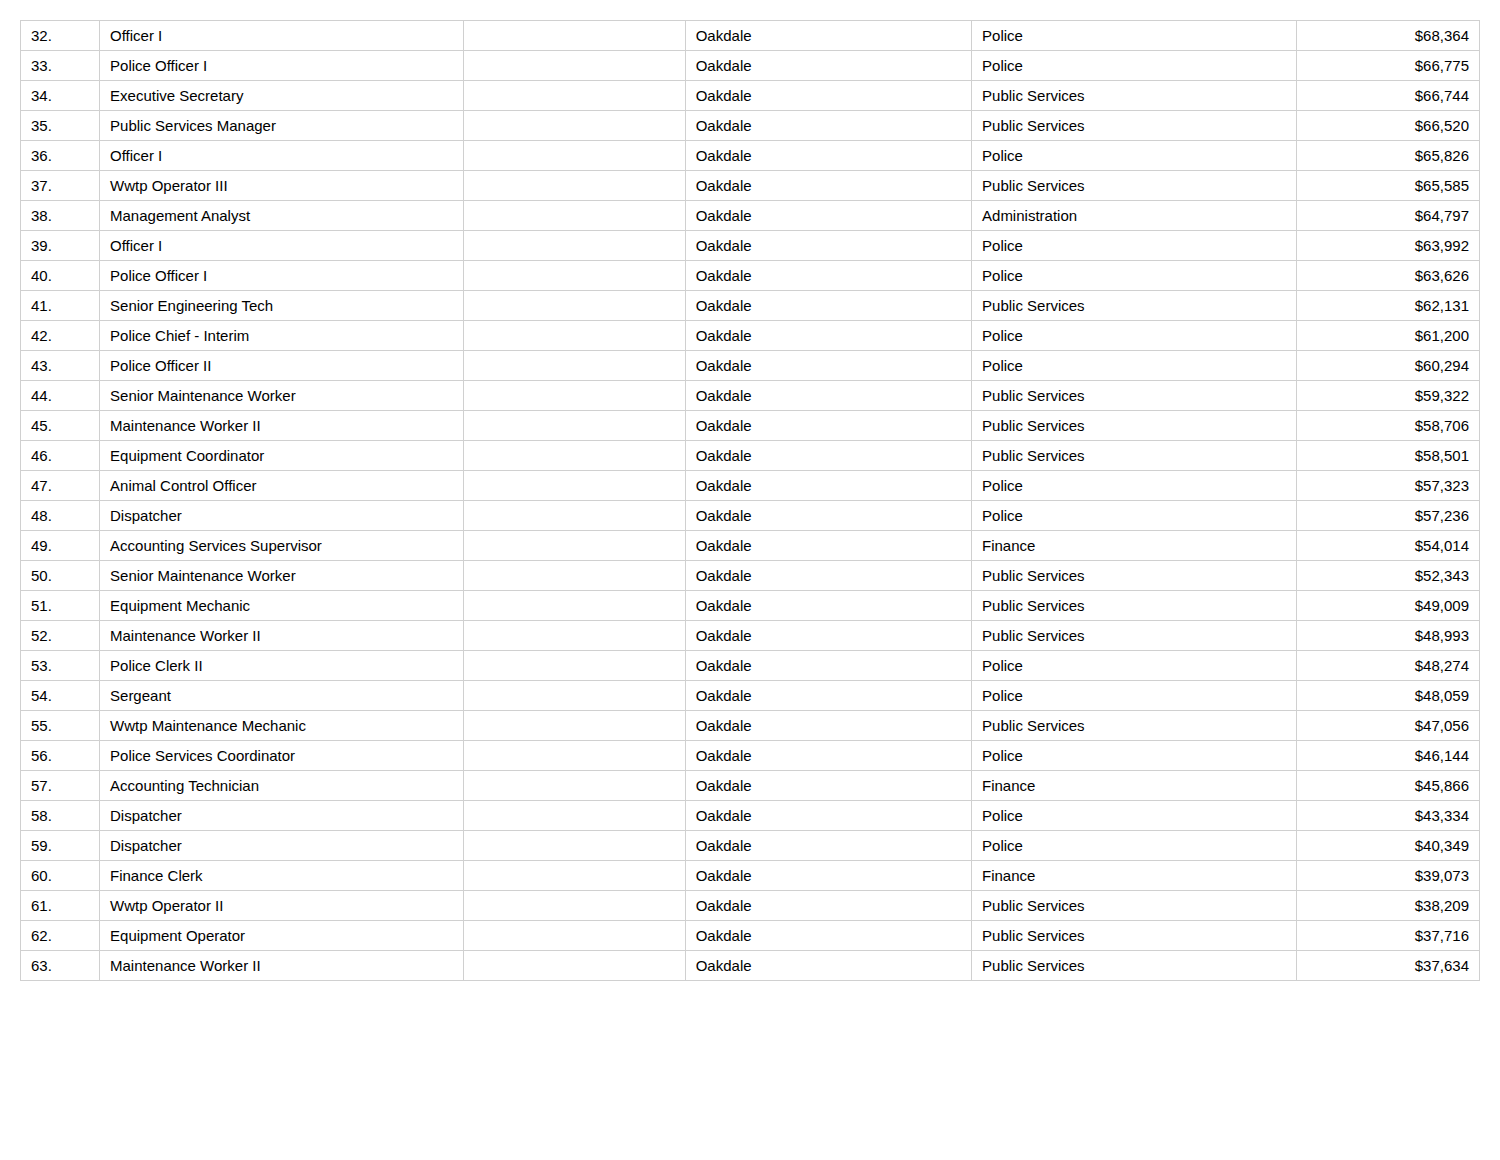| 32. | Officer I | | Oakdale | Police | $68,364 |
| 33. | Police Officer I | | Oakdale | Police | $66,775 |
| 34. | Executive Secretary | | Oakdale | Public Services | $66,744 |
| 35. | Public Services Manager | | Oakdale | Public Services | $66,520 |
| 36. | Officer I | | Oakdale | Police | $65,826 |
| 37. | Wwtp Operator III | | Oakdale | Public Services | $65,585 |
| 38. | Management Analyst | | Oakdale | Administration | $64,797 |
| 39. | Officer I | | Oakdale | Police | $63,992 |
| 40. | Police Officer I | | Oakdale | Police | $63,626 |
| 41. | Senior Engineering Tech | | Oakdale | Public Services | $62,131 |
| 42. | Police Chief - Interim | | Oakdale | Police | $61,200 |
| 43. | Police Officer II | | Oakdale | Police | $60,294 |
| 44. | Senior Maintenance Worker | | Oakdale | Public Services | $59,322 |
| 45. | Maintenance Worker II | | Oakdale | Public Services | $58,706 |
| 46. | Equipment Coordinator | | Oakdale | Public Services | $58,501 |
| 47. | Animal Control Officer | | Oakdale | Police | $57,323 |
| 48. | Dispatcher | | Oakdale | Police | $57,236 |
| 49. | Accounting Services Supervisor | | Oakdale | Finance | $54,014 |
| 50. | Senior Maintenance Worker | | Oakdale | Public Services | $52,343 |
| 51. | Equipment Mechanic | | Oakdale | Public Services | $49,009 |
| 52. | Maintenance Worker II | | Oakdale | Public Services | $48,993 |
| 53. | Police Clerk II | | Oakdale | Police | $48,274 |
| 54. | Sergeant | | Oakdale | Police | $48,059 |
| 55. | Wwtp Maintenance Mechanic | | Oakdale | Public Services | $47,056 |
| 56. | Police Services Coordinator | | Oakdale | Police | $46,144 |
| 57. | Accounting Technician | | Oakdale | Finance | $45,866 |
| 58. | Dispatcher | | Oakdale | Police | $43,334 |
| 59. | Dispatcher | | Oakdale | Police | $40,349 |
| 60. | Finance Clerk | | Oakdale | Finance | $39,073 |
| 61. | Wwtp Operator II | | Oakdale | Public Services | $38,209 |
| 62. | Equipment Operator | | Oakdale | Public Services | $37,716 |
| 63. | Maintenance Worker II | | Oakdale | Public Services | $37,634 |